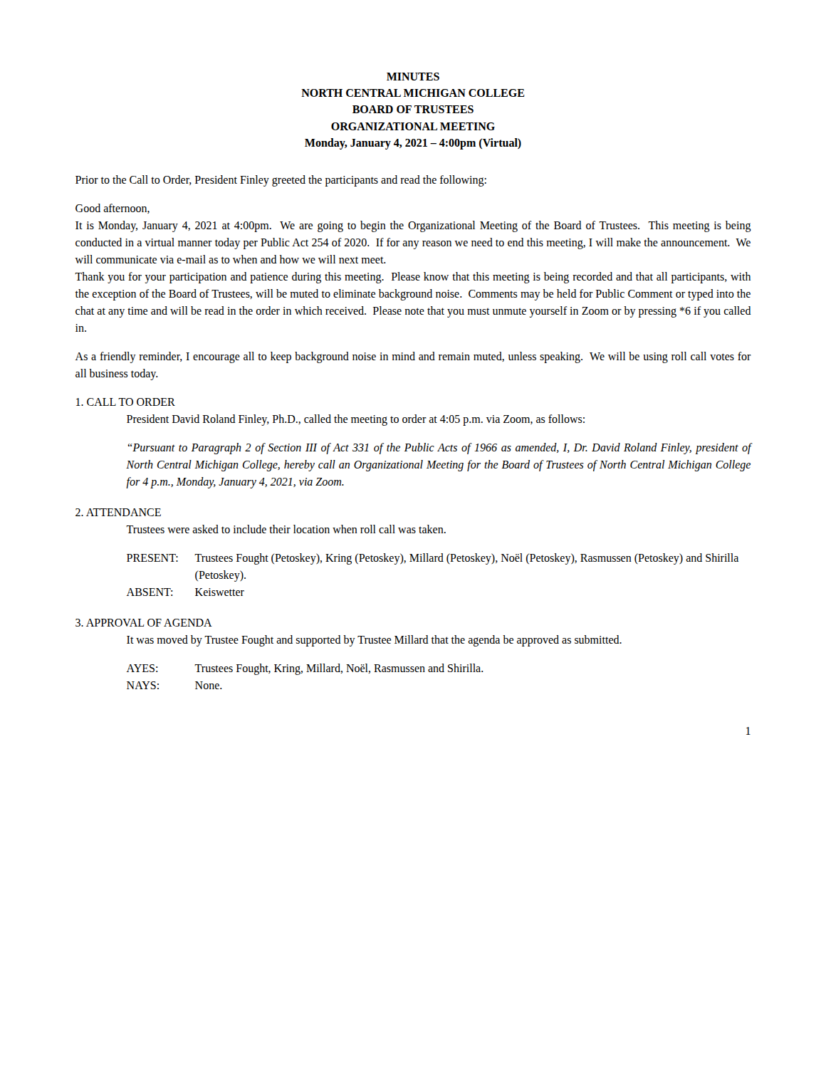MINUTES
NORTH CENTRAL MICHIGAN COLLEGE
BOARD OF TRUSTEES
ORGANIZATIONAL MEETING
Monday, January 4, 2021 – 4:00pm (Virtual)
Prior to the Call to Order, President Finley greeted the participants and read the following:
Good afternoon,
It is Monday, January 4, 2021 at 4:00pm. We are going to begin the Organizational Meeting of the Board of Trustees. This meeting is being conducted in a virtual manner today per Public Act 254 of 2020. If for any reason we need to end this meeting, I will make the announcement. We will communicate via e-mail as to when and how we will next meet.
Thank you for your participation and patience during this meeting. Please know that this meeting is being recorded and that all participants, with the exception of the Board of Trustees, will be muted to eliminate background noise. Comments may be held for Public Comment or typed into the chat at any time and will be read in the order in which received. Please note that you must unmute yourself in Zoom or by pressing *6 if you called in.
As a friendly reminder, I encourage all to keep background noise in mind and remain muted, unless speaking. We will be using roll call votes for all business today.
1. Call to Order
President David Roland Finley, Ph.D., called the meeting to order at 4:05 p.m. via Zoom, as follows:
“Pursuant to Paragraph 2 of Section III of Act 331 of the Public Acts of 1966 as amended, I, Dr. David Roland Finley, president of North Central Michigan College, hereby call an Organizational Meeting for the Board of Trustees of North Central Michigan College for 4 p.m., Monday, January 4, 2021, via Zoom.
2. Attendance
Trustees were asked to include their location when roll call was taken.
| PRESENT: | Trustees Fought (Petoskey), Kring (Petoskey), Millard (Petoskey), Noël (Petoskey), Rasmussen (Petoskey) and Shirilla (Petoskey). |
| ABSENT: | Keiswetter |
3. Approval of Agenda
It was moved by Trustee Fought and supported by Trustee Millard that the agenda be approved as submitted.
| AYES: | Trustees Fought, Kring, Millard, Noël, Rasmussen and Shirilla. |
| NAYS: | None. |
1